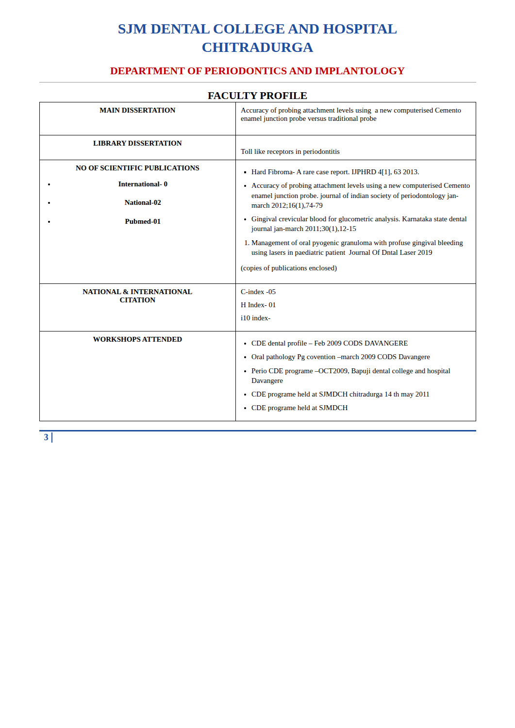SJM DENTAL COLLEGE AND HOSPITAL
CHITRADURGA
DEPARTMENT OF PERIODONTICS AND IMPLANTOLOGY
FACULTY PROFILE
| MAIN DISSERTATION | Accuracy of probing attachment levels using a new computerised Cemento enamel junction probe versus traditional probe |
| LIBRARY DISSERTATION | Toll like receptors in periodontitis |
| NO OF SCIENTIFIC PUBLICATIONS International- 0 National-02 Pubmed-01 | Hard Fibroma- A rare case report. IJPHRD 4[1], 63 2013. Accuracy of probing attachment levels using a new computerised Cemento enamel junction probe. journal of indian society of periodontology jan-march 2012;16(1),74-79 Gingival crevicular blood for glucometric analysis. Karnataka state dental journal jan-march 2011;30(1),12-15 Management of oral pyogenic granuloma with profuse gingival bleeding using lasers in paediatric patient Journal Of Dntal Laser 2019 (copies of publications enclosed) |
| NATIONAL & INTERNATIONAL CITATION | C-index -05 H Index- 01 i10 index- |
| WORKSHOPS ATTENDED | CDE dental profile – Feb 2009 CODS DAVANGERE Oral pathology Pg covention –march 2009 CODS Davangere Perio CDE programe –OCT2009, Bapuji dental college and hospital Davangere CDE programe held at SJMDCH chitradurga 14 th may 2011 CDE programe held at SJMDCH |
3